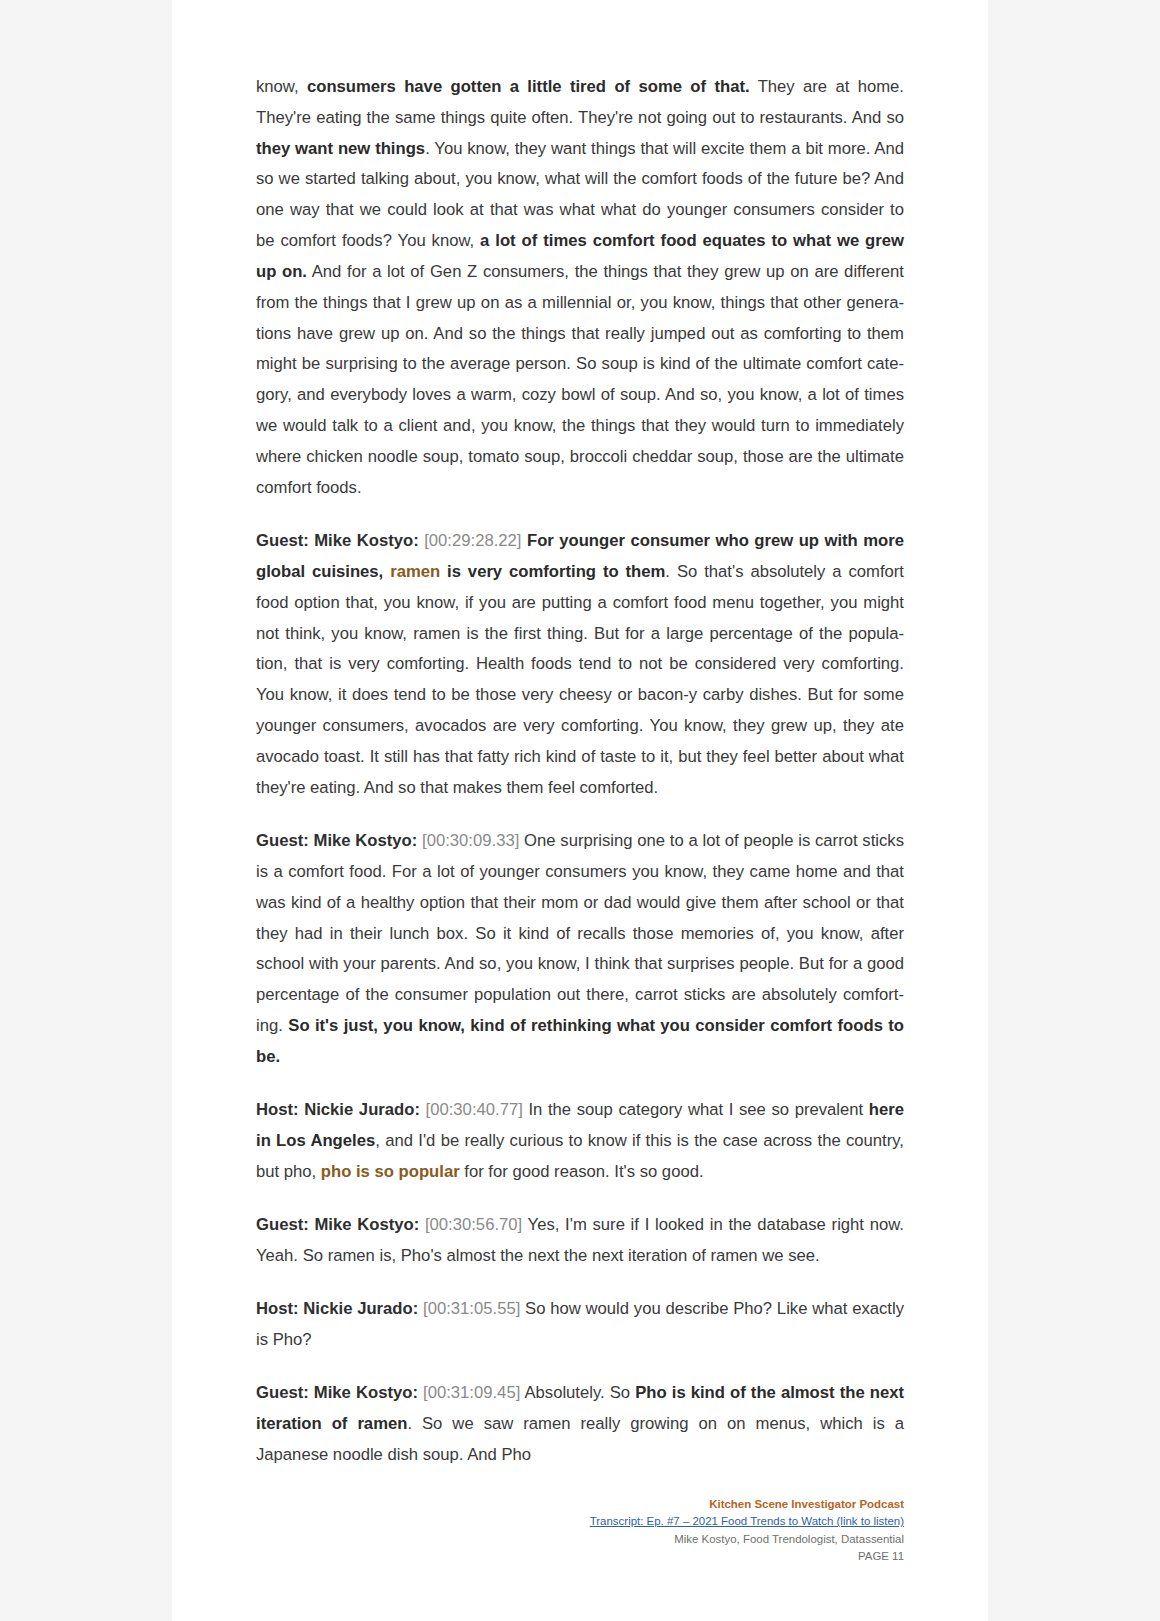know, consumers have gotten a little tired of some of that. They are at home. They're eating the same things quite often. They're not going out to restaurants. And so they want new things. You know, they want things that will excite them a bit more. And so we started talking about, you know, what will the comfort foods of the future be? And one way that we could look at that was what what do younger consumers consider to be comfort foods? You know, a lot of times comfort food equates to what we grew up on. And for a lot of Gen Z consumers, the things that they grew up on are different from the things that I grew up on as a millennial or, you know, things that other generations have grew up on. And so the things that really jumped out as comforting to them might be surprising to the average person. So soup is kind of the ultimate comfort category, and everybody loves a warm, cozy bowl of soup. And so, you know, a lot of times we would talk to a client and, you know, the things that they would turn to immediately where chicken noodle soup, tomato soup, broccoli cheddar soup, those are the ultimate comfort foods.
Guest: Mike Kostyo: [00:29:28.22] For younger consumer who grew up with more global cuisines, ramen is very comforting to them. So that's absolutely a comfort food option that, you know, if you are putting a comfort food menu together, you might not think, you know, ramen is the first thing. But for a large percentage of the population, that is very comforting. Health foods tend to not be considered very comforting. You know, it does tend to be those very cheesy or bacon-y carby dishes. But for some younger consumers, avocados are very comforting. You know, they grew up, they ate avocado toast. It still has that fatty rich kind of taste to it, but they feel better about what they're eating. And so that makes them feel comforted.
Guest: Mike Kostyo: [00:30:09.33] One surprising one to a lot of people is carrot sticks is a comfort food. For a lot of younger consumers you know, they came home and that was kind of a healthy option that their mom or dad would give them after school or that they had in their lunch box. So it kind of recalls those memories of, you know, after school with your parents. And so, you know, I think that surprises people. But for a good percentage of the consumer population out there, carrot sticks are absolutely comforting. So it's just, you know, kind of rethinking what you consider comfort foods to be.
Host: Nickie Jurado: [00:30:40.77] In the soup category what I see so prevalent here in Los Angeles, and I'd be really curious to know if this is the case across the country, but pho, pho is so popular for for good reason. It's so good.
Guest: Mike Kostyo: [00:30:56.70] Yes, I'm sure if I looked in the database right now. Yeah. So ramen is, Pho's almost the next the next iteration of ramen we see.
Host: Nickie Jurado: [00:31:05.55] So how would you describe Pho? Like what exactly is Pho?
Guest: Mike Kostyo: [00:31:09.45] Absolutely. So Pho is kind of the almost the next iteration of ramen. So we saw ramen really growing on on menus, which is a Japanese noodle dish soup. And Pho
Kitchen Scene Investigator Podcast
Transcript: Ep. #7 – 2021 Food Trends to Watch (link to listen)
Mike Kostyo, Food Trendologist, Datassential
PAGE 11